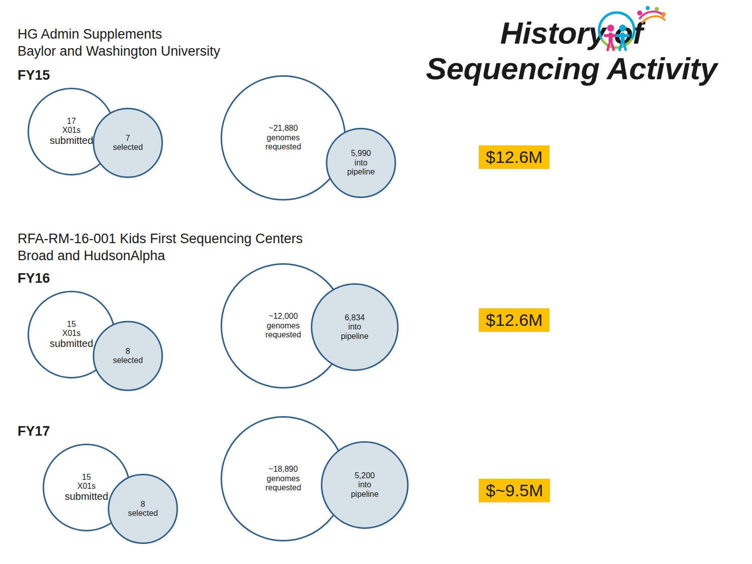History of
Sequencing Activity
HG Admin Supplements
Baylor and Washington University
FY15
17
X01s
submitted
7
selected
~21,880
genomes
requested
5,990
into
pipeline
$12.6M
RFA-RM-16-001 Kids First Sequencing Centers
Broad and HudsonAlpha
FY16
15
X01s
submitted
8
selected
~12,000
genomes
requested
6,834
into
pipeline
$12.6M
FY17
15
X01s
submitted
8
selected
~18,890
genomes
requested
5,200
into
pipeline
$~9.5M